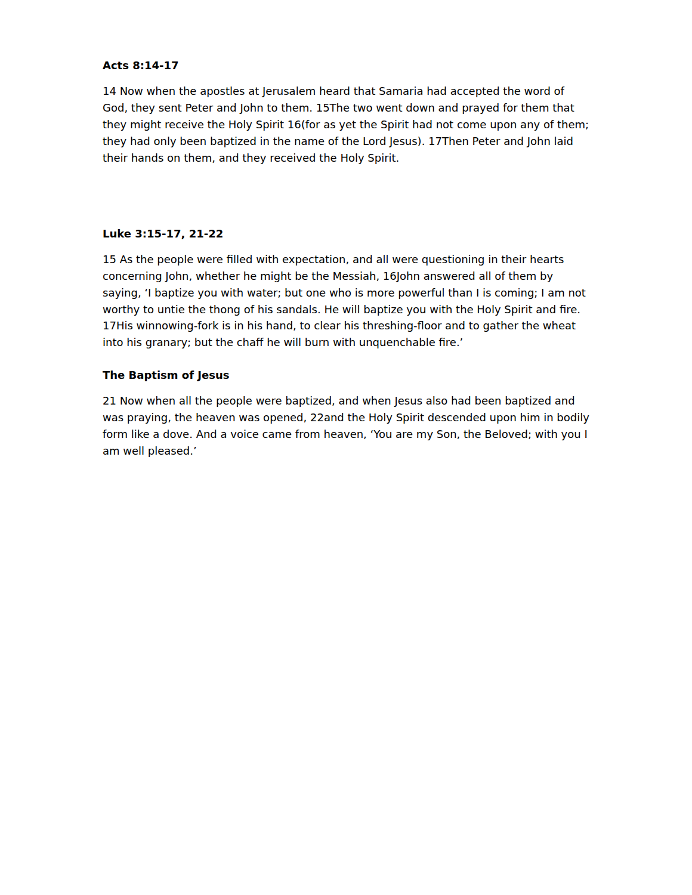Acts 8:14-17
14 Now when the apostles at Jerusalem heard that Samaria had accepted the word of God, they sent Peter and John to them. 15The two went down and prayed for them that they might receive the Holy Spirit 16(for as yet the Spirit had not come upon any of them; they had only been baptized in the name of the Lord Jesus). 17Then Peter and John laid their hands on them, and they received the Holy Spirit.
Luke 3:15-17, 21-22
15 As the people were filled with expectation, and all were questioning in their hearts concerning John, whether he might be the Messiah, 16John answered all of them by saying, ‘I baptize you with water; but one who is more powerful than I is coming; I am not worthy to untie the thong of his sandals. He will baptize you with the Holy Spirit and fire. 17His winnowing-fork is in his hand, to clear his threshing-floor and to gather the wheat into his granary; but the chaff he will burn with unquenchable fire.’
The Baptism of Jesus
21 Now when all the people were baptized, and when Jesus also had been baptized and was praying, the heaven was opened, 22and the Holy Spirit descended upon him in bodily form like a dove. And a voice came from heaven, ‘You are my Son, the Beloved; with you I am well pleased.’